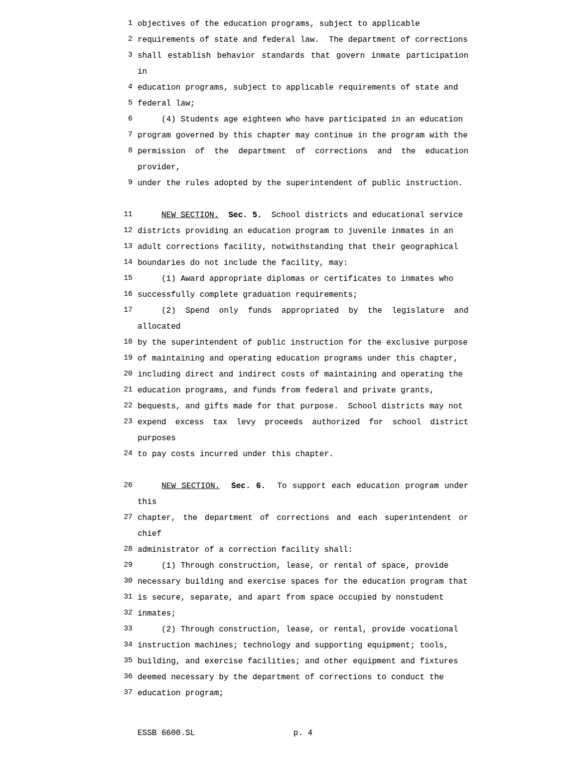objectives of the education programs, subject to applicable
requirements of state and federal law. The department of corrections
shall establish behavior standards that govern inmate participation in
education programs, subject to applicable requirements of state and
federal law;
(4) Students age eighteen who have participated in an education
program governed by this chapter may continue in the program with the
permission of the department of corrections and the education provider,
under the rules adopted by the superintendent of public instruction.
NEW SECTION. Sec. 5. School districts and educational service
districts providing an education program to juvenile inmates in an
adult corrections facility, notwithstanding that their geographical
boundaries do not include the facility, may:
(1) Award appropriate diplomas or certificates to inmates who
successfully complete graduation requirements;
(2) Spend only funds appropriated by the legislature and allocated
by the superintendent of public instruction for the exclusive purpose
of maintaining and operating education programs under this chapter,
including direct and indirect costs of maintaining and operating the
education programs, and funds from federal and private grants,
bequests, and gifts made for that purpose. School districts may not
expend excess tax levy proceeds authorized for school district purposes
to pay costs incurred under this chapter.
NEW SECTION. Sec. 6. To support each education program under this
chapter, the department of corrections and each superintendent or chief
administrator of a correction facility shall:
(1) Through construction, lease, or rental of space, provide
necessary building and exercise spaces for the education program that
is secure, separate, and apart from space occupied by nonstudent
inmates;
(2) Through construction, lease, or rental, provide vocational
instruction machines; technology and supporting equipment; tools,
building, and exercise facilities; and other equipment and fixtures
deemed necessary by the department of corrections to conduct the
education program;
ESSB 6600.SL
p. 4